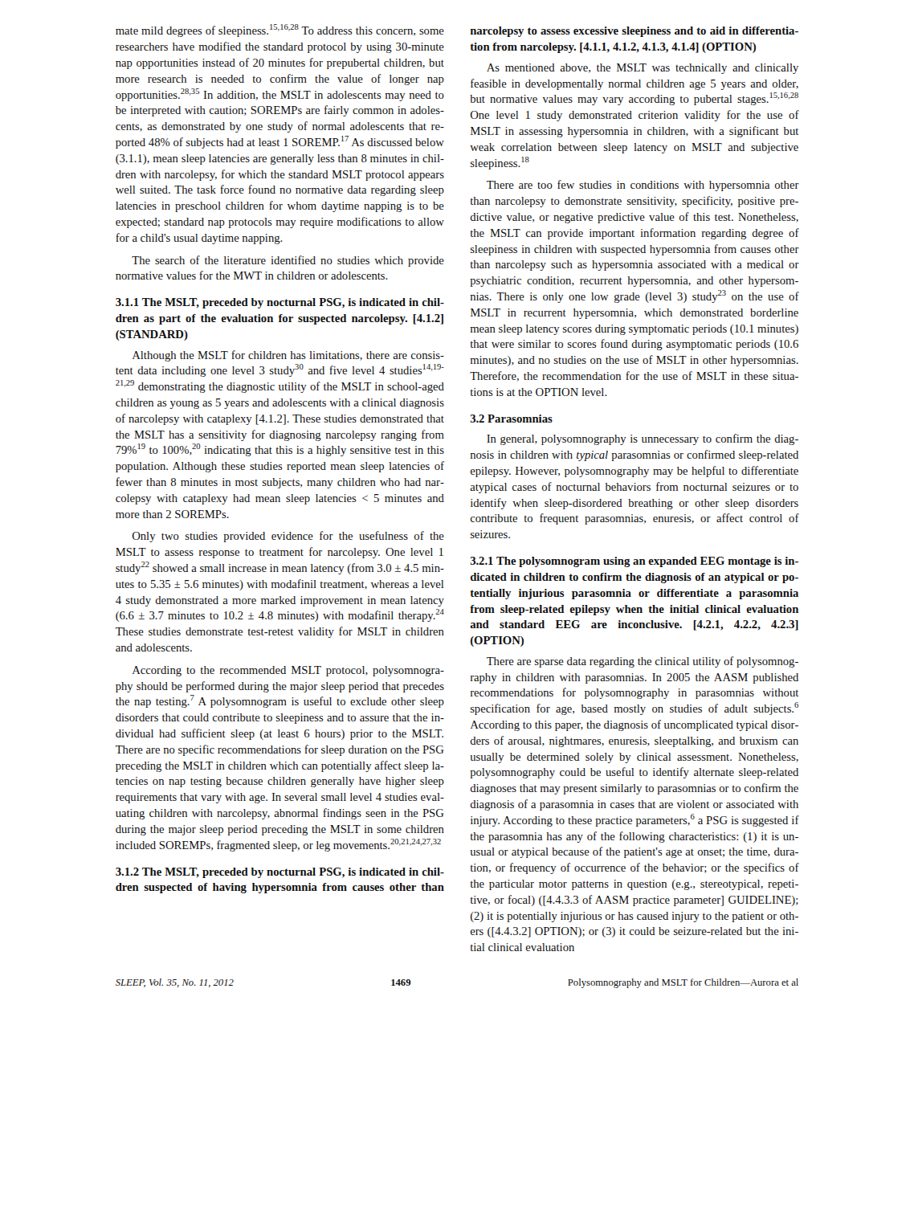mate mild degrees of sleepiness.15,16,28 To address this concern, some researchers have modified the standard protocol by using 30-minute nap opportunities instead of 20 minutes for prepubertal children, but more research is needed to confirm the value of longer nap opportunities.28,35 In addition, the MSLT in adolescents may need to be interpreted with caution; SOREMPs are fairly common in adolescents, as demonstrated by one study of normal adolescents that reported 48% of subjects had at least 1 SOREMP.17 As discussed below (3.1.1), mean sleep latencies are generally less than 8 minutes in children with narcolepsy, for which the standard MSLT protocol appears well suited. The task force found no normative data regarding sleep latencies in preschool children for whom daytime napping is to be expected; standard nap protocols may require modifications to allow for a child's usual daytime napping.
The search of the literature identified no studies which provide normative values for the MWT in children or adolescents.
3.1.1 The MSLT, preceded by nocturnal PSG, is indicated in children as part of the evaluation for suspected narcolepsy. [4.1.2] (STANDARD)
Although the MSLT for children has limitations, there are consistent data including one level 3 study30 and five level 4 studies14,19-21,29 demonstrating the diagnostic utility of the MSLT in school-aged children as young as 5 years and adolescents with a clinical diagnosis of narcolepsy with cataplexy [4.1.2]. These studies demonstrated that the MSLT has a sensitivity for diagnosing narcolepsy ranging from 79%19 to 100%,20 indicating that this is a highly sensitive test in this population. Although these studies reported mean sleep latencies of fewer than 8 minutes in most subjects, many children who had narcolepsy with cataplexy had mean sleep latencies < 5 minutes and more than 2 SOREMPs.
Only two studies provided evidence for the usefulness of the MSLT to assess response to treatment for narcolepsy. One level 1 study22 showed a small increase in mean latency (from 3.0 ± 4.5 minutes to 5.35 ± 5.6 minutes) with modafinil treatment, whereas a level 4 study demonstrated a more marked improvement in mean latency (6.6 ± 3.7 minutes to 10.2 ± 4.8 minutes) with modafinil therapy.24 These studies demonstrate test-retest validity for MSLT in children and adolescents.
According to the recommended MSLT protocol, polysomnography should be performed during the major sleep period that precedes the nap testing.7 A polysomnogram is useful to exclude other sleep disorders that could contribute to sleepiness and to assure that the individual had sufficient sleep (at least 6 hours) prior to the MSLT. There are no specific recommendations for sleep duration on the PSG preceding the MSLT in children which can potentially affect sleep latencies on nap testing because children generally have higher sleep requirements that vary with age. In several small level 4 studies evaluating children with narcolepsy, abnormal findings seen in the PSG during the major sleep period preceding the MSLT in some children included SOREMPs, fragmented sleep, or leg movements.20,21,24,27,32
3.1.2 The MSLT, preceded by nocturnal PSG, is indicated in children suspected of having hypersomnia from causes other than narcolepsy to assess excessive sleepiness and to aid in differentiation from narcolepsy. [4.1.1, 4.1.2, 4.1.3, 4.1.4] (OPTION)
As mentioned above, the MSLT was technically and clinically feasible in developmentally normal children age 5 years and older, but normative values may vary according to pubertal stages.15,16,28 One level 1 study demonstrated criterion validity for the use of MSLT in assessing hypersomnia in children, with a significant but weak correlation between sleep latency on MSLT and subjective sleepiness.18
There are too few studies in conditions with hypersomnia other than narcolepsy to demonstrate sensitivity, specificity, positive predictive value, or negative predictive value of this test. Nonetheless, the MSLT can provide important information regarding degree of sleepiness in children with suspected hypersomnia from causes other than narcolepsy such as hypersomnia associated with a medical or psychiatric condition, recurrent hypersomnia, and other hypersomnias. There is only one low grade (level 3) study23 on the use of MSLT in recurrent hypersomnia, which demonstrated borderline mean sleep latency scores during symptomatic periods (10.1 minutes) that were similar to scores found during asymptomatic periods (10.6 minutes), and no studies on the use of MSLT in other hypersomnias. Therefore, the recommendation for the use of MSLT in these situations is at the OPTION level.
3.2 Parasomnias
In general, polysomnography is unnecessary to confirm the diagnosis in children with typical parasomnias or confirmed sleep-related epilepsy. However, polysomnography may be helpful to differentiate atypical cases of nocturnal behaviors from nocturnal seizures or to identify when sleep-disordered breathing or other sleep disorders contribute to frequent parasomnias, enuresis, or affect control of seizures.
3.2.1 The polysomnogram using an expanded EEG montage is indicated in children to confirm the diagnosis of an atypical or potentially injurious parasomnia or differentiate a parasomnia from sleep-related epilepsy when the initial clinical evaluation and standard EEG are inconclusive. [4.2.1, 4.2.2, 4.2.3] (OPTION)
There are sparse data regarding the clinical utility of polysomnography in children with parasomnias. In 2005 the AASM published recommendations for polysomnography in parasomnias without specification for age, based mostly on studies of adult subjects.6 According to this paper, the diagnosis of uncomplicated typical disorders of arousal, nightmares, enuresis, sleeptalking, and bruxism can usually be determined solely by clinical assessment. Nonetheless, polysomnography could be useful to identify alternate sleep-related diagnoses that may present similarly to parasomnias or to confirm the diagnosis of a parasomnia in cases that are violent or associated with injury. According to these practice parameters,6 a PSG is suggested if the parasomnia has any of the following characteristics: (1) it is unusual or atypical because of the patient's age at onset; the time, duration, or frequency of occurrence of the behavior; or the specifics of the particular motor patterns in question (e.g., stereotypical, repetitive, or focal) ([4.4.3.3 of AASM practice parameter] GUIDELINE); (2) it is potentially injurious or has caused injury to the patient or others ([4.4.3.2] OPTION); or (3) it could be seizure-related but the initial clinical evaluation
SLEEP, Vol. 35, No. 11, 2012
1469
Polysomnography and MSLT for Children—Aurora et al